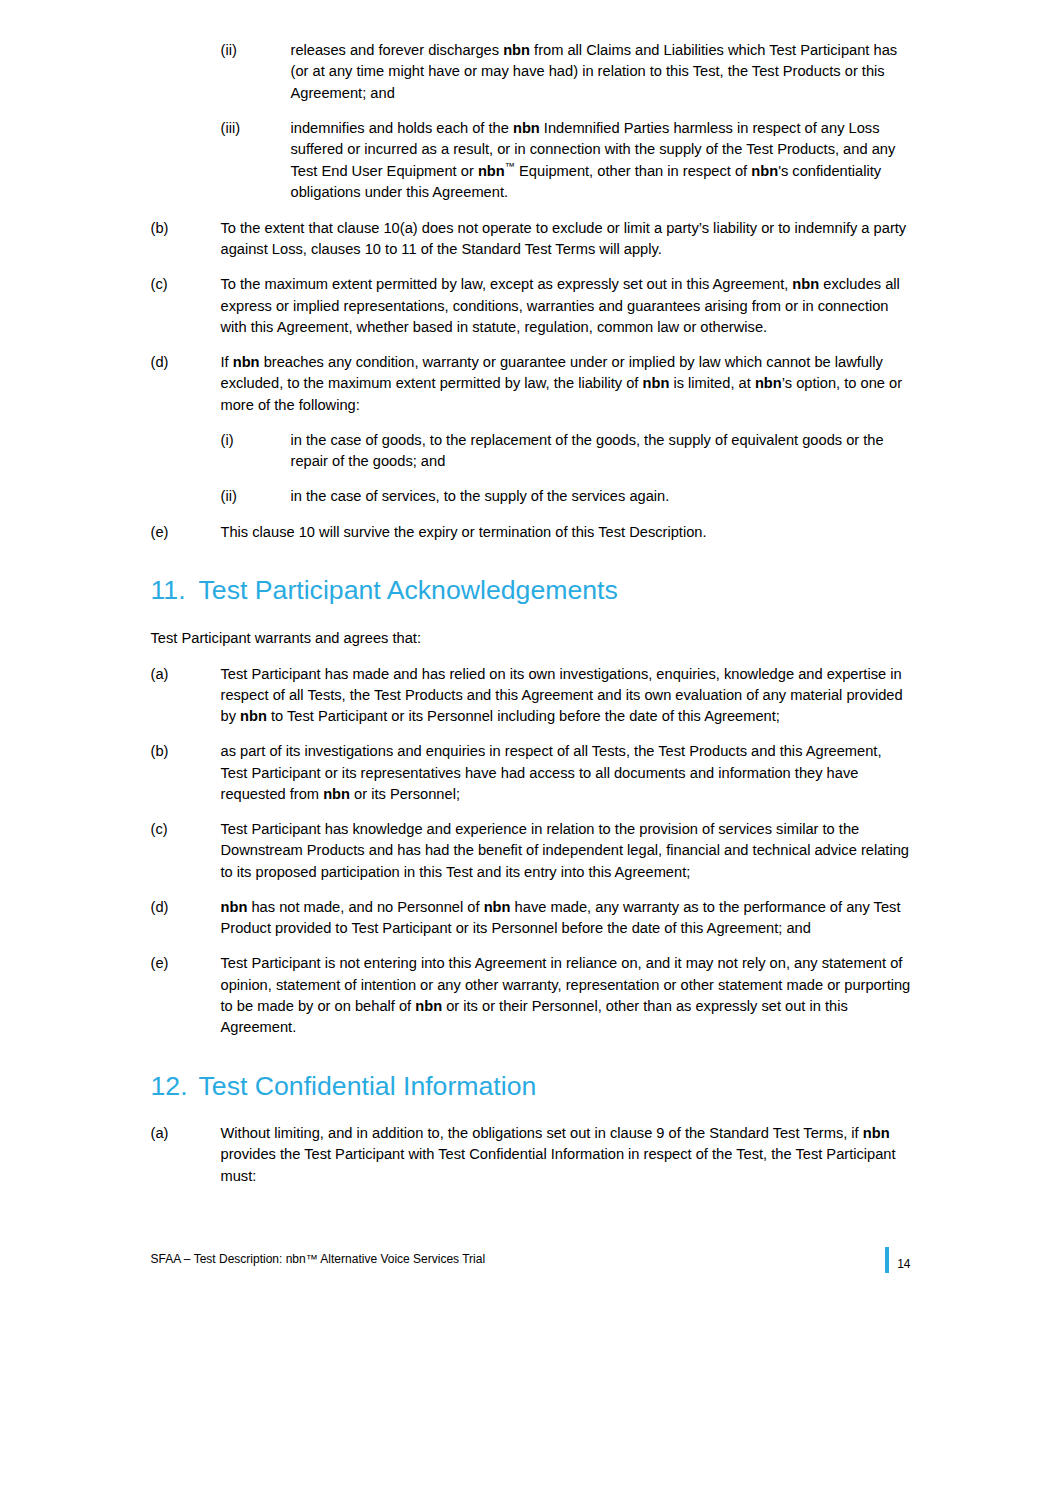(ii)
releases and forever discharges nbn from all Claims and Liabilities which Test Participant has (or at any time might have or may have had) in relation to this Test, the Test Products or this Agreement; and
(iii)
indemnifies and holds each of the nbn Indemnified Parties harmless in respect of any Loss suffered or incurred as a result, or in connection with the supply of the Test Products, and any Test End User Equipment or nbn™ Equipment, other than in respect of nbn's confidentiality obligations under this Agreement.
(b)
To the extent that clause 10(a) does not operate to exclude or limit a party’s liability or to indemnify a party against Loss, clauses 10 to 11 of the Standard Test Terms will apply.
(c)
To the maximum extent permitted by law, except as expressly set out in this Agreement, nbn excludes all express or implied representations, conditions, warranties and guarantees arising from or in connection with this Agreement, whether based in statute, regulation, common law or otherwise.
(d)
If nbn breaches any condition, warranty or guarantee under or implied by law which cannot be lawfully excluded, to the maximum extent permitted by law, the liability of nbn is limited, at nbn’s option, to one or more of the following:
(i)
in the case of goods, to the replacement of the goods, the supply of equivalent goods or the repair of the goods; and
(ii)
in the case of services, to the supply of the services again.
(e)
This clause 10 will survive the expiry or termination of this Test Description.
11. Test Participant Acknowledgements
Test Participant warrants and agrees that:
(a)
Test Participant has made and has relied on its own investigations, enquiries, knowledge and expertise in respect of all Tests, the Test Products and this Agreement and its own evaluation of any material provided by nbn to Test Participant or its Personnel including before the date of this Agreement;
(b)
as part of its investigations and enquiries in respect of all Tests, the Test Products and this Agreement, Test Participant or its representatives have had access to all documents and information they have requested from nbn or its Personnel;
(c)
Test Participant has knowledge and experience in relation to the provision of services similar to the Downstream Products and has had the benefit of independent legal, financial and technical advice relating to its proposed participation in this Test and its entry into this Agreement;
(d)
nbn has not made, and no Personnel of nbn have made, any warranty as to the performance of any Test Product provided to Test Participant or its Personnel before the date of this Agreement; and
(e)
Test Participant is not entering into this Agreement in reliance on, and it may not rely on, any statement of opinion, statement of intention or any other warranty, representation or other statement made or purporting to be made by or on behalf of nbn or its or their Personnel, other than as expressly set out in this Agreement.
12. Test Confidential Information
(a)
Without limiting, and in addition to, the obligations set out in clause 9 of the Standard Test Terms, if nbn provides the Test Participant with Test Confidential Information in respect of the Test, the Test Participant must:
SFAA – Test Description: nbn™ Alternative Voice Services Trial
14